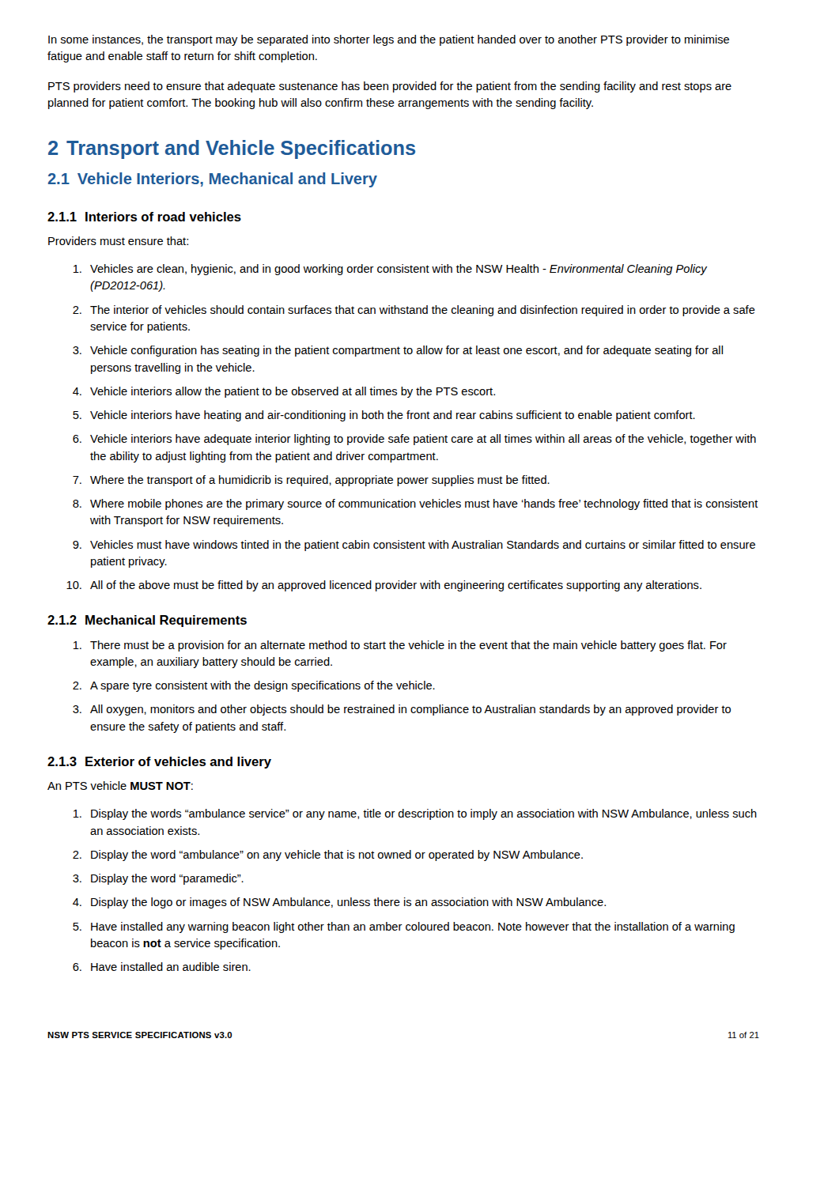In some instances, the transport may be separated into shorter legs and the patient handed over to another PTS provider to minimise fatigue and enable staff to return for shift completion.
PTS providers need to ensure that adequate sustenance has been provided for the patient from the sending facility and rest stops are planned for patient comfort. The booking hub will also confirm these arrangements with the sending facility.
2 Transport and Vehicle Specifications
2.1 Vehicle Interiors, Mechanical and Livery
2.1.1 Interiors of road vehicles
Providers must ensure that:
Vehicles are clean, hygienic, and in good working order consistent with the NSW Health - Environmental Cleaning Policy (PD2012-061).
The interior of vehicles should contain surfaces that can withstand the cleaning and disinfection required in order to provide a safe service for patients.
Vehicle configuration has seating in the patient compartment to allow for at least one escort, and for adequate seating for all persons travelling in the vehicle.
Vehicle interiors allow the patient to be observed at all times by the PTS escort.
Vehicle interiors have heating and air-conditioning in both the front and rear cabins sufficient to enable patient comfort.
Vehicle interiors have adequate interior lighting to provide safe patient care at all times within all areas of the vehicle, together with the ability to adjust lighting from the patient and driver compartment.
Where the transport of a humidicrib is required, appropriate power supplies must be fitted.
Where mobile phones are the primary source of communication vehicles must have ‘hands free’ technology fitted that is consistent with Transport for NSW requirements.
Vehicles must have windows tinted in the patient cabin consistent with Australian Standards and curtains or similar fitted to ensure patient privacy.
All of the above must be fitted by an approved licenced provider with engineering certificates supporting any alterations.
2.1.2 Mechanical Requirements
There must be a provision for an alternate method to start the vehicle in the event that the main vehicle battery goes flat. For example, an auxiliary battery should be carried.
A spare tyre consistent with the design specifications of the vehicle.
All oxygen, monitors and other objects should be restrained in compliance to Australian standards by an approved provider to ensure the safety of patients and staff.
2.1.3 Exterior of vehicles and livery
An PTS vehicle MUST NOT:
Display the words “ambulance service” or any name, title or description to imply an association with NSW Ambulance, unless such an association exists.
Display the word “ambulance” on any vehicle that is not owned or operated by NSW Ambulance.
Display the word “paramedic”.
Display the logo or images of NSW Ambulance, unless there is an association with NSW Ambulance.
Have installed any warning beacon light other than an amber coloured beacon. Note however that the installation of a warning beacon is not a service specification.
Have installed an audible siren.
NSW PTS SERVICE SPECIFICATIONS v3.0 11 of 21